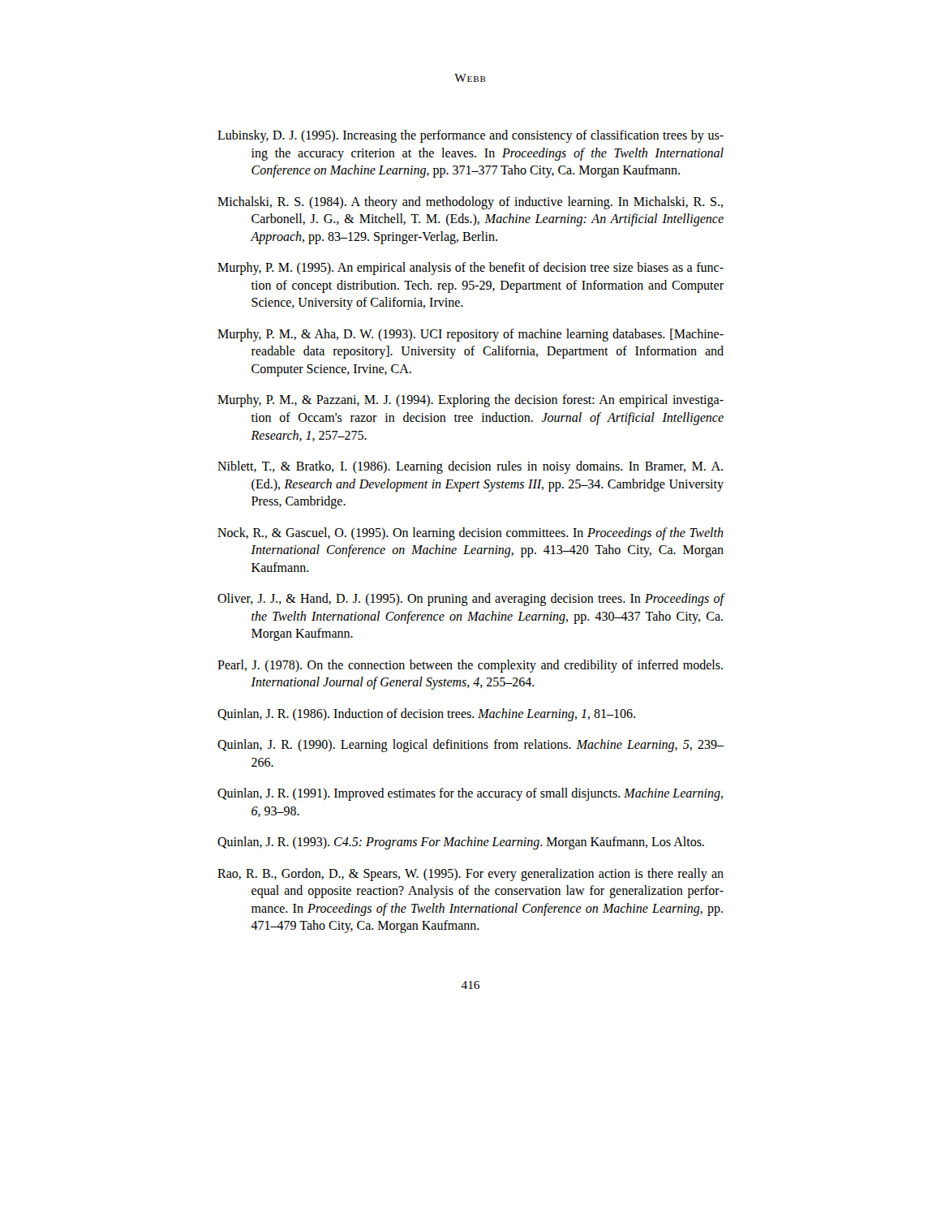Webb
Lubinsky, D. J. (1995). Increasing the performance and consistency of classification trees by using the accuracy criterion at the leaves. In Proceedings of the Twelth International Conference on Machine Learning, pp. 371–377 Taho City, Ca. Morgan Kaufmann.
Michalski, R. S. (1984). A theory and methodology of inductive learning. In Michalski, R. S., Carbonell, J. G., & Mitchell, T. M. (Eds.), Machine Learning: An Artificial Intelligence Approach, pp. 83–129. Springer-Verlag, Berlin.
Murphy, P. M. (1995). An empirical analysis of the benefit of decision tree size biases as a function of concept distribution. Tech. rep. 95-29, Department of Information and Computer Science, University of California, Irvine.
Murphy, P. M., & Aha, D. W. (1993). UCI repository of machine learning databases. [Machine-readable data repository]. University of California, Department of Information and Computer Science, Irvine, CA.
Murphy, P. M., & Pazzani, M. J. (1994). Exploring the decision forest: An empirical investigation of Occam's razor in decision tree induction. Journal of Artificial Intelligence Research, 1, 257–275.
Niblett, T., & Bratko, I. (1986). Learning decision rules in noisy domains. In Bramer, M. A. (Ed.), Research and Development in Expert Systems III, pp. 25–34. Cambridge University Press, Cambridge.
Nock, R., & Gascuel, O. (1995). On learning decision committees. In Proceedings of the Twelth International Conference on Machine Learning, pp. 413–420 Taho City, Ca. Morgan Kaufmann.
Oliver, J. J., & Hand, D. J. (1995). On pruning and averaging decision trees. In Proceedings of the Twelth International Conference on Machine Learning, pp. 430–437 Taho City, Ca. Morgan Kaufmann.
Pearl, J. (1978). On the connection between the complexity and credibility of inferred models. International Journal of General Systems, 4, 255–264.
Quinlan, J. R. (1986). Induction of decision trees. Machine Learning, 1, 81–106.
Quinlan, J. R. (1990). Learning logical definitions from relations. Machine Learning, 5, 239–266.
Quinlan, J. R. (1991). Improved estimates for the accuracy of small disjuncts. Machine Learning, 6, 93–98.
Quinlan, J. R. (1993). C4.5: Programs For Machine Learning. Morgan Kaufmann, Los Altos.
Rao, R. B., Gordon, D., & Spears, W. (1995). For every generalization action is there really an equal and opposite reaction? Analysis of the conservation law for generalization performance. In Proceedings of the Twelth International Conference on Machine Learning, pp. 471–479 Taho City, Ca. Morgan Kaufmann.
416